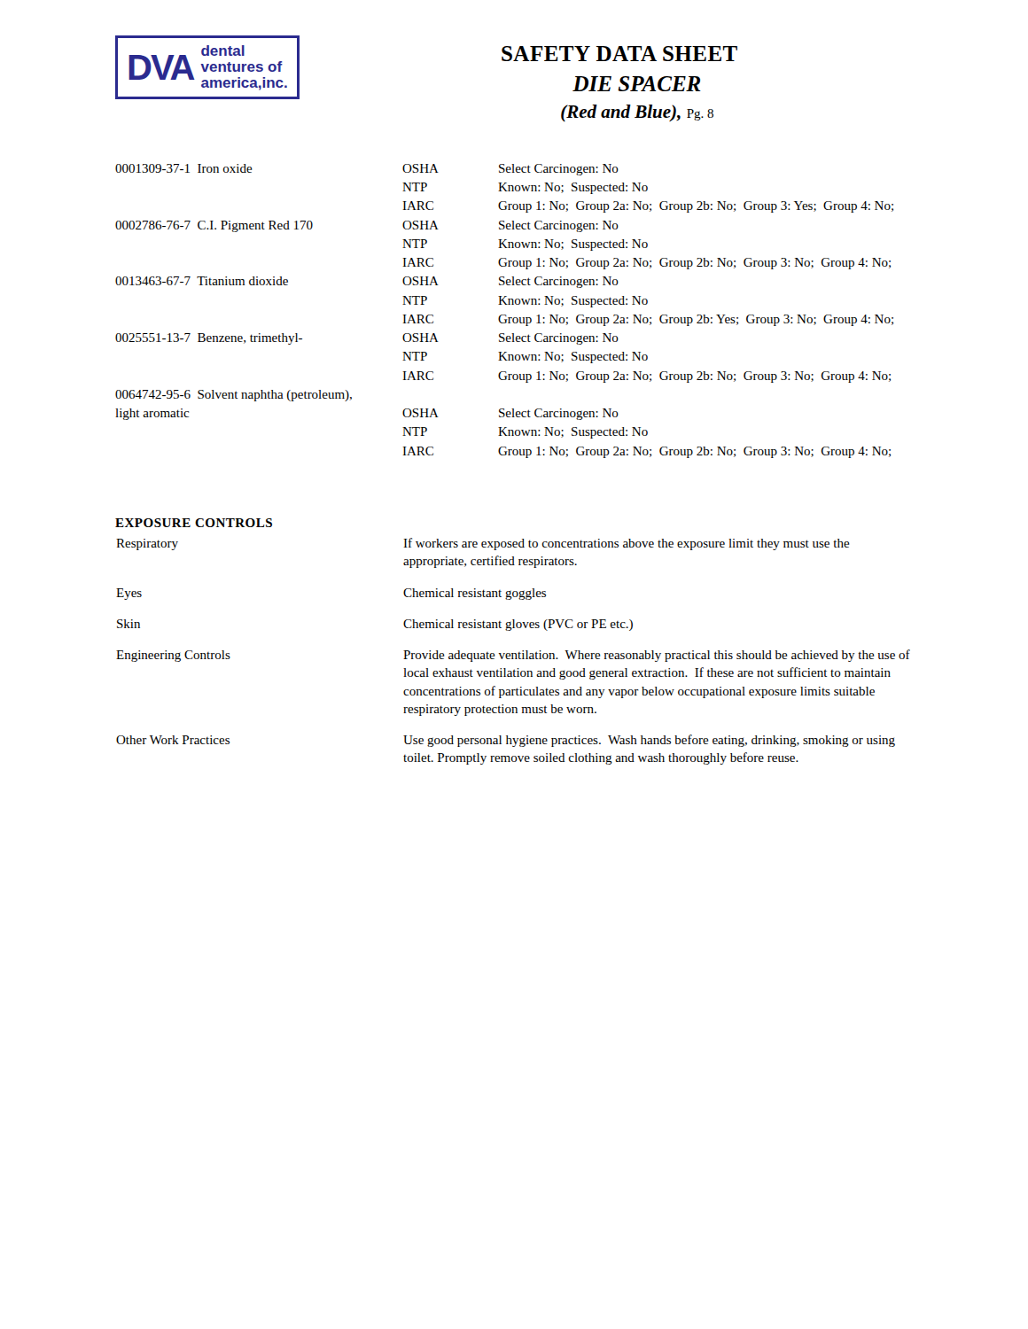DVA
dental
ventures of
america,inc.
SAFETY DATA SHEET
DIE SPACER
(Red and Blue), Pg. 8
| 0001309-37-1 Iron oxide | OSHA | Select Carcinogen: No |
| | NTP | Known: No; Suspected: No |
| | IARC | Group 1: No; Group 2a: No; Group 2b: No; Group 3: Yes; Group 4: No; |
| 0002786-76-7 C.I. Pigment Red 170 | OSHA | Select Carcinogen: No |
| | NTP | Known: No; Suspected: No |
| | IARC | Group 1: No; Group 2a: No; Group 2b: No; Group 3: No; Group 4: No; |
| 0013463-67-7 Titanium dioxide | OSHA | Select Carcinogen: No |
| | NTP | Known: No; Suspected: No |
| | IARC | Group 1: No; Group 2a: No; Group 2b: Yes; Group 3: No; Group 4: No; |
| 0025551-13-7 Benzene, trimethyl- | OSHA | Select Carcinogen: No |
| | NTP | Known: No; Suspected: No |
| | IARC | Group 1: No; Group 2a: No; Group 2b: No; Group 3: No; Group 4: No; |
| 0064742-95-6 Solvent naphtha (petroleum), | | |
| light aromatic | OSHA | Select Carcinogen: No |
| | NTP | Known: No; Suspected: No |
| | IARC | Group 1: No; Group 2a: No; Group 2b: No; Group 3: No; Group 4: No; |
Exposure Controls
| Respiratory | If workers are exposed to concentrations above the exposure limit they must use the appropriate, certified respirators. |
| Eyes | Chemical resistant goggles |
| Skin | Chemical resistant gloves (PVC or PE etc.) |
| Engineering Controls | Provide adequate ventilation. Where reasonably practical this should be achieved by the use of local exhaust ventilation and good general extraction. If these are not sufficient to maintain concentrations of particulates and any vapor below occupational exposure limits suitable respiratory protection must be worn. |
| Other Work Practices | Use good personal hygiene practices. Wash hands before eating, drinking, smoking or using toilet. Promptly remove soiled clothing and wash thoroughly before reuse. |